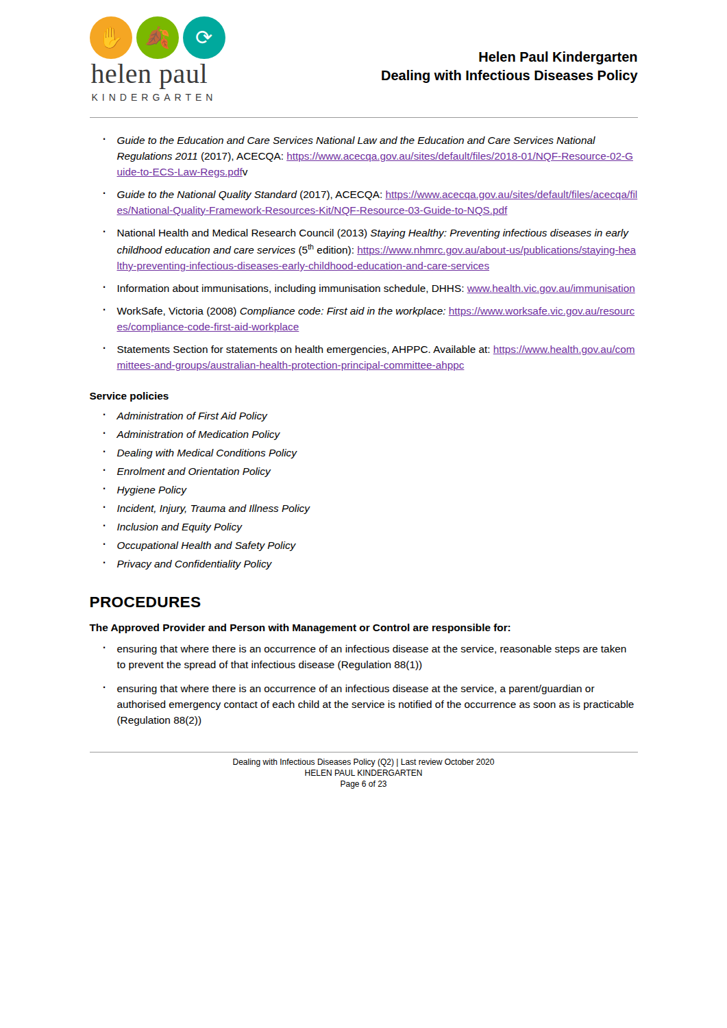✋ 🍂 ⟳
helen paul
KINDERGARTEN
Helen Paul Kindergarten
Dealing with Infectious Diseases Policy
Guide to the Education and Care Services National Law and the Education and Care Services National Regulations 2011 (2017), ACECQA: https://www.acecqa.gov.au/sites/default/files/2018-01/NQF-Resource-02-Guide-to-ECS-Law-Regs.pdfv
Guide to the National Quality Standard (2017), ACECQA: https://www.acecqa.gov.au/sites/default/files/acecqa/files/National-Quality-Framework-Resources-Kit/NQF-Resource-03-Guide-to-NQS.pdf
National Health and Medical Research Council (2013) Staying Healthy: Preventing infectious diseases in early childhood education and care services (5th edition): https://www.nhmrc.gov.au/about-us/publications/staying-healthy-preventing-infectious-diseases-early-childhood-education-and-care-services
Information about immunisations, including immunisation schedule, DHHS: www.health.vic.gov.au/immunisation
WorkSafe, Victoria (2008) Compliance code: First aid in the workplace: https://www.worksafe.vic.gov.au/resources/compliance-code-first-aid-workplace
Statements Section for statements on health emergencies, AHPPC. Available at: https://www.health.gov.au/committees-and-groups/australian-health-protection-principal-committee-ahppc
Service policies
Administration of First Aid Policy
Administration of Medication Policy
Dealing with Medical Conditions Policy
Enrolment and Orientation Policy
Hygiene Policy
Incident, Injury, Trauma and Illness Policy
Inclusion and Equity Policy
Occupational Health and Safety Policy
Privacy and Confidentiality Policy
PROCEDURES
The Approved Provider and Person with Management or Control are responsible for:
ensuring that where there is an occurrence of an infectious disease at the service, reasonable steps are taken to prevent the spread of that infectious disease (Regulation 88(1))
ensuring that where there is an occurrence of an infectious disease at the service, a parent/guardian or authorised emergency contact of each child at the service is notified of the occurrence as soon as is practicable (Regulation 88(2))
Dealing with Infectious Diseases Policy (Q2) | Last review October 2020
HELEN PAUL KINDERGARTEN
Page 6 of 23